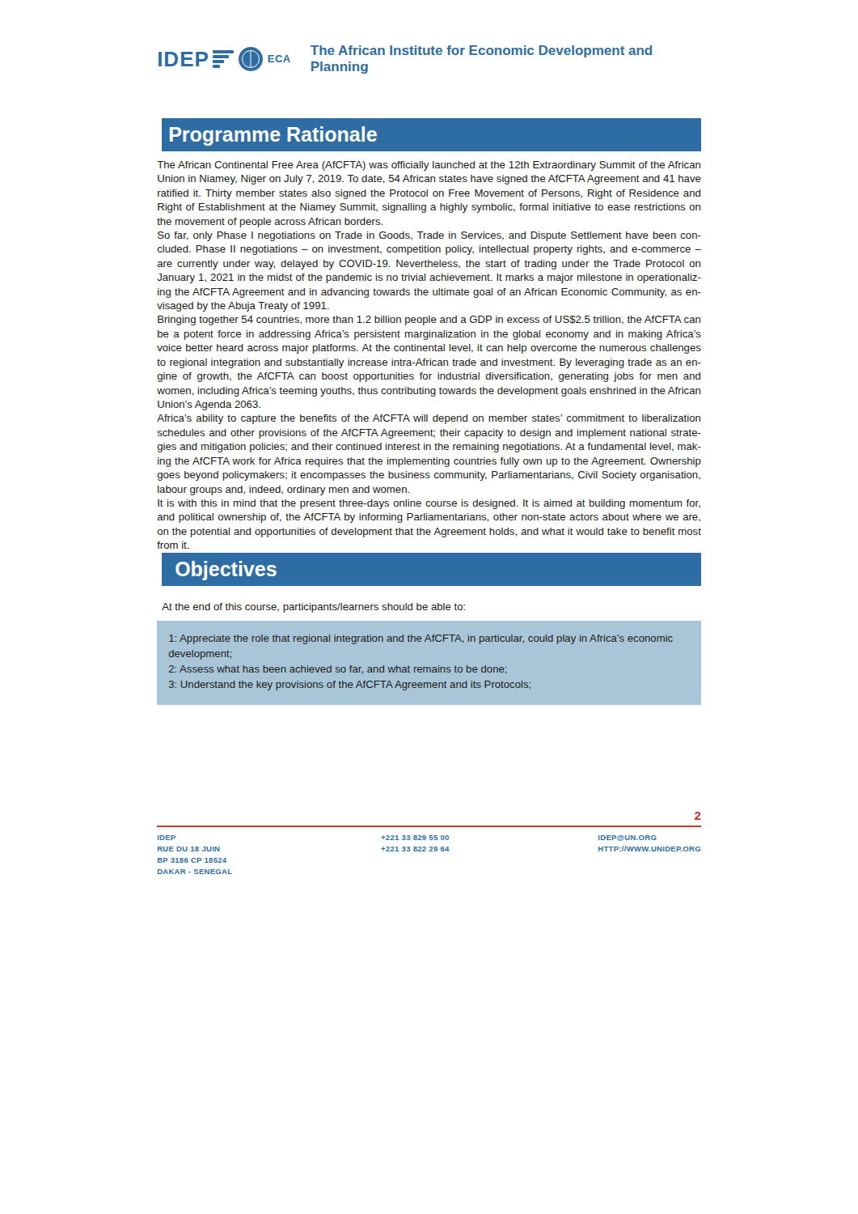IDEP
ECA
The African Institute for Economic Development and Planning
Programme Rationale
The African Continental Free Area (AfCFTA) was officially launched at the 12th Extraordinary Summit of the African Union in Niamey, Niger on July 7, 2019. To date, 54 African states have signed the AfCFTA Agreement and 41 have ratified it. Thirty member states also signed the Protocol on Free Movement of Persons, Right of Residence and Right of Establishment at the Niamey Summit, signalling a highly symbolic, formal initiative to ease restrictions on the movement of people across African borders.
So far, only Phase I negotiations on Trade in Goods, Trade in Services, and Dispute Settlement have been concluded. Phase II negotiations – on investment, competition policy, intellectual property rights, and e-commerce – are currently under way, delayed by COVID-19. Nevertheless, the start of trading under the Trade Protocol on January 1, 2021 in the midst of the pandemic is no trivial achievement. It marks a major milestone in operationalizing the AfCFTA Agreement and in advancing towards the ultimate goal of an African Economic Community, as envisaged by the Abuja Treaty of 1991.
Bringing together 54 countries, more than 1.2 billion people and a GDP in excess of US$2.5 trillion, the AfCFTA can be a potent force in addressing Africa’s persistent marginalization in the global economy and in making Africa’s voice better heard across major platforms. At the continental level, it can help overcome the numerous challenges to regional integration and substantially increase intra-African trade and investment. By leveraging trade as an engine of growth, the AfCFTA can boost opportunities for industrial diversification, generating jobs for men and women, including Africa’s teeming youths, thus contributing towards the development goals enshrined in the African Union’s Agenda 2063.
Africa’s ability to capture the benefits of the AfCFTA will depend on member states’ commitment to liberalization schedules and other provisions of the AfCFTA Agreement; their capacity to design and implement national strategies and mitigation policies; and their continued interest in the remaining negotiations. At a fundamental level, making the AfCFTA work for Africa requires that the implementing countries fully own up to the Agreement. Ownership goes beyond policymakers; it encompasses the business community, Parliamentarians, Civil Society organisation, labour groups and, indeed, ordinary men and women.
It is with this in mind that the present three-days online course is designed. It is aimed at building momentum for, and political ownership of, the AfCFTA by informing Parliamentarians, other non-state actors about where we are, on the potential and opportunities of development that the Agreement holds, and what it would take to benefit most from it.
Objectives
At the end of this course, participants/learners should be able to:
1: Appreciate the role that regional integration and the AfCFTA, in particular, could play in Africa’s economic development;
2: Assess what has been achieved so far, and what remains to be done;
3: Understand the key provisions of the AfCFTA Agreement and its Protocols;
2
IDEP
RUE DU 18 JUIN
BP 3186 CP 18524
DAKAR - SENEGAL
+221 33 829 55 00
+221 33 822 29 64
IDEP@UN.ORG
HTTP://WWW.UNIDEP.ORG